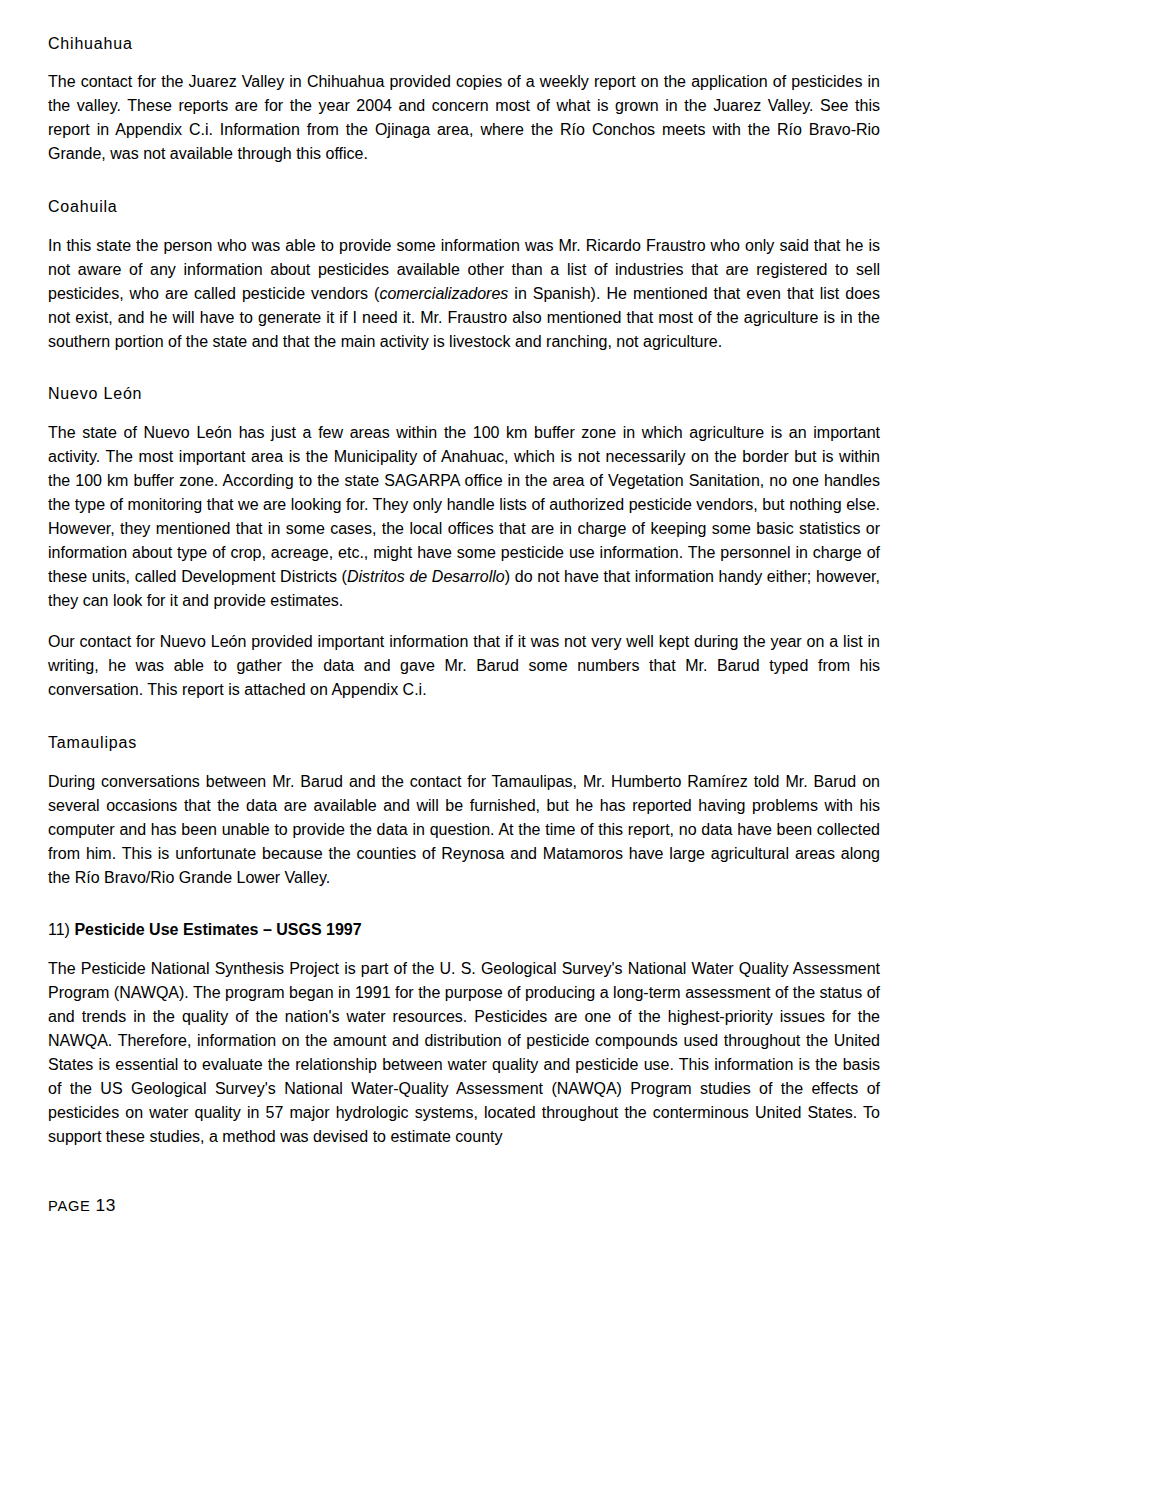Chihuahua
The contact for the Juarez Valley in Chihuahua provided copies of a weekly report on the application of pesticides in the valley. These reports are for the year 2004 and concern most of what is grown in the Juarez Valley. See this report in Appendix C.i. Information from the Ojinaga area, where the Río Conchos meets with the Río Bravo-Rio Grande, was not available through this office.
Coahuila
In this state the person who was able to provide some information was Mr. Ricardo Fraustro who only said that he is not aware of any information about pesticides available other than a list of industries that are registered to sell pesticides, who are called pesticide vendors (comercializadores in Spanish). He mentioned that even that list does not exist, and he will have to generate it if I need it. Mr. Fraustro also mentioned that most of the agriculture is in the southern portion of the state and that the main activity is livestock and ranching, not agriculture.
Nuevo León
The state of Nuevo León has just a few areas within the 100 km buffer zone in which agriculture is an important activity. The most important area is the Municipality of Anahuac, which is not necessarily on the border but is within the 100 km buffer zone. According to the state SAGARPA office in the area of Vegetation Sanitation, no one handles the type of monitoring that we are looking for. They only handle lists of authorized pesticide vendors, but nothing else. However, they mentioned that in some cases, the local offices that are in charge of keeping some basic statistics or information about type of crop, acreage, etc., might have some pesticide use information. The personnel in charge of these units, called Development Districts (Distritos de Desarrollo) do not have that information handy either; however, they can look for it and provide estimates.
Our contact for Nuevo León provided important information that if it was not very well kept during the year on a list in writing, he was able to gather the data and gave Mr. Barud some numbers that Mr. Barud typed from his conversation. This report is attached on Appendix C.i.
Tamaulipas
During conversations between Mr. Barud and the contact for Tamaulipas, Mr. Humberto Ramírez told Mr. Barud on several occasions that the data are available and will be furnished, but he has reported having problems with his computer and has been unable to provide the data in question. At the time of this report, no data have been collected from him. This is unfortunate because the counties of Reynosa and Matamoros have large agricultural areas along the Río Bravo/Rio Grande Lower Valley.
11) Pesticide Use Estimates – USGS 1997
The Pesticide National Synthesis Project is part of the U. S. Geological Survey's National Water Quality Assessment Program (NAWQA). The program began in 1991 for the purpose of producing a long-term assessment of the status of and trends in the quality of the nation's water resources. Pesticides are one of the highest-priority issues for the NAWQA. Therefore, information on the amount and distribution of pesticide compounds used throughout the United States is essential to evaluate the relationship between water quality and pesticide use. This information is the basis of the US Geological Survey's National Water-Quality Assessment (NAWQA) Program studies of the effects of pesticides on water quality in 57 major hydrologic systems, located throughout the conterminous United States. To support these studies, a method was devised to estimate county
PAGE 13